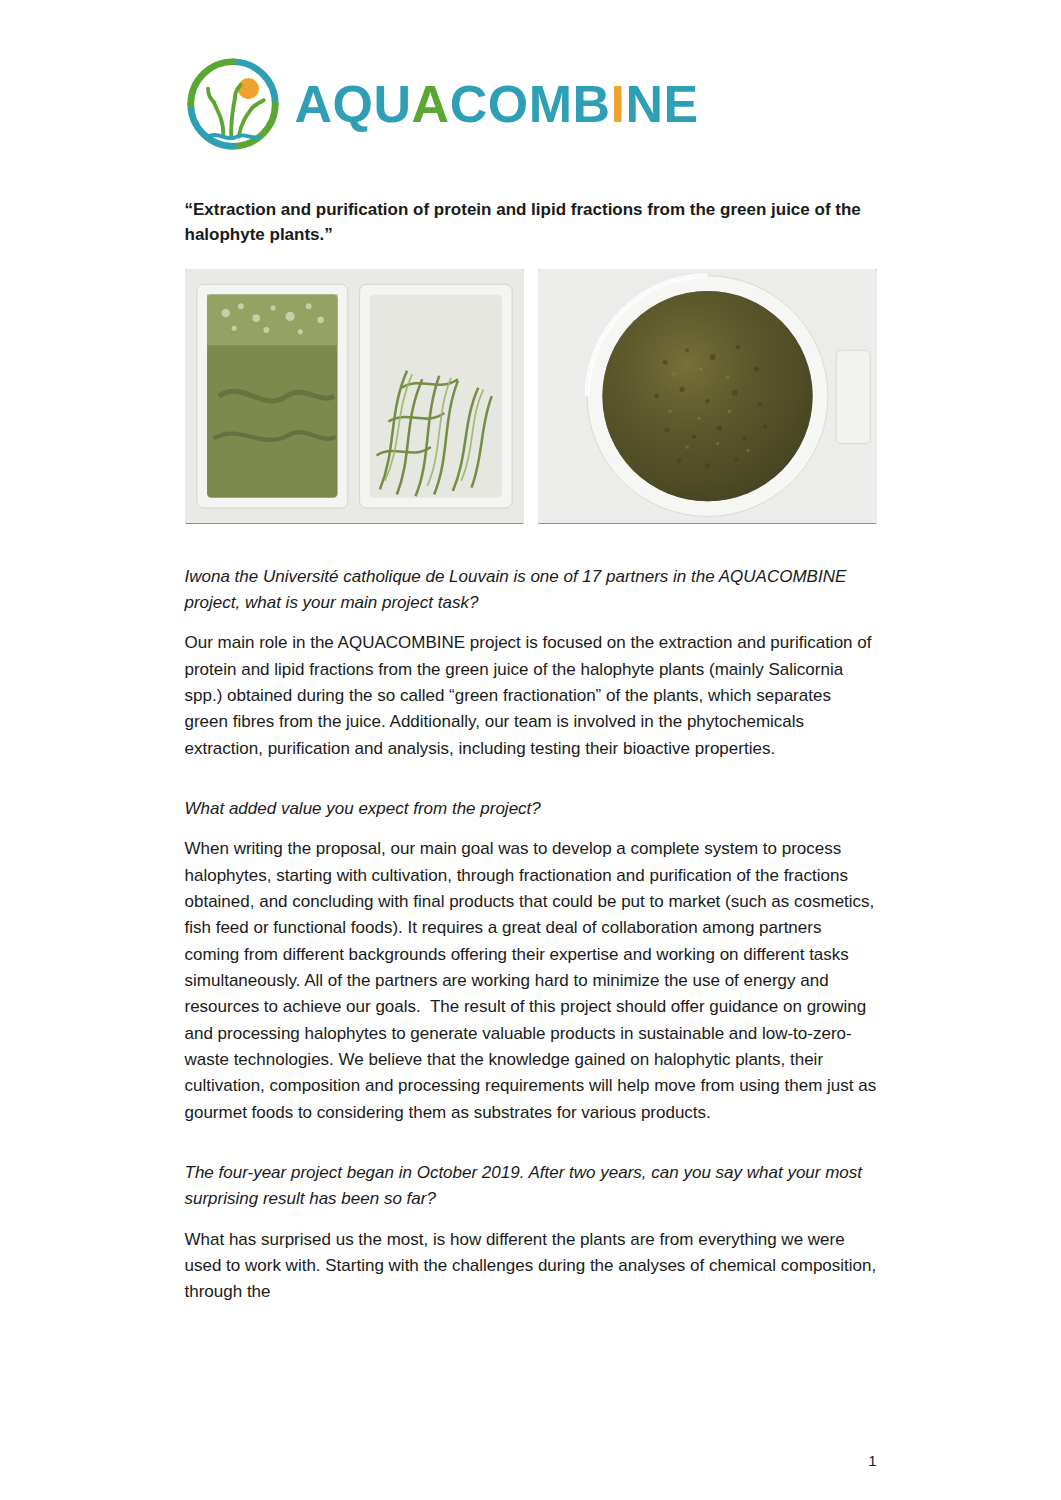AQU ACOMB INE
“Extraction and purification of protein and lipid fractions from the green juice of the halophyte plants.”
Iwona the Université catholique de Louvain is one of 17 partners in the AQUACOMBINE project, what is your main project task?
Our main role in the AQUACOMBINE project is focused on the extraction and purification of protein and lipid fractions from the green juice of the halophyte plants (mainly Salicornia spp.) obtained during the so called “green fractionation” of the plants, which separates green fibres from the juice. Additionally, our team is involved in the phytochemicals extraction, purification and analysis, including testing their bioactive properties.
What added value you expect from the project?
When writing the proposal, our main goal was to develop a complete system to process halophytes, starting with cultivation, through fractionation and purification of the fractions obtained, and concluding with final products that could be put to market (such as cosmetics, fish feed or functional foods). It requires a great deal of collaboration among partners coming from different backgrounds offering their expertise and working on different tasks simultaneously. All of the partners are working hard to minimize the use of energy and resources to achieve our goals. The result of this project should offer guidance on growing and processing halophytes to generate valuable products in sustainable and low-to-zero-waste technologies. We believe that the knowledge gained on halophytic plants, their cultivation, composition and processing requirements will help move from using them just as gourmet foods to considering them as substrates for various products.
The four-year project began in October 2019. After two years, can you say what your most surprising result has been so far?
What has surprised us the most, is how different the plants are from everything we were used to work with. Starting with the challenges during the analyses of chemical composition, through the
1